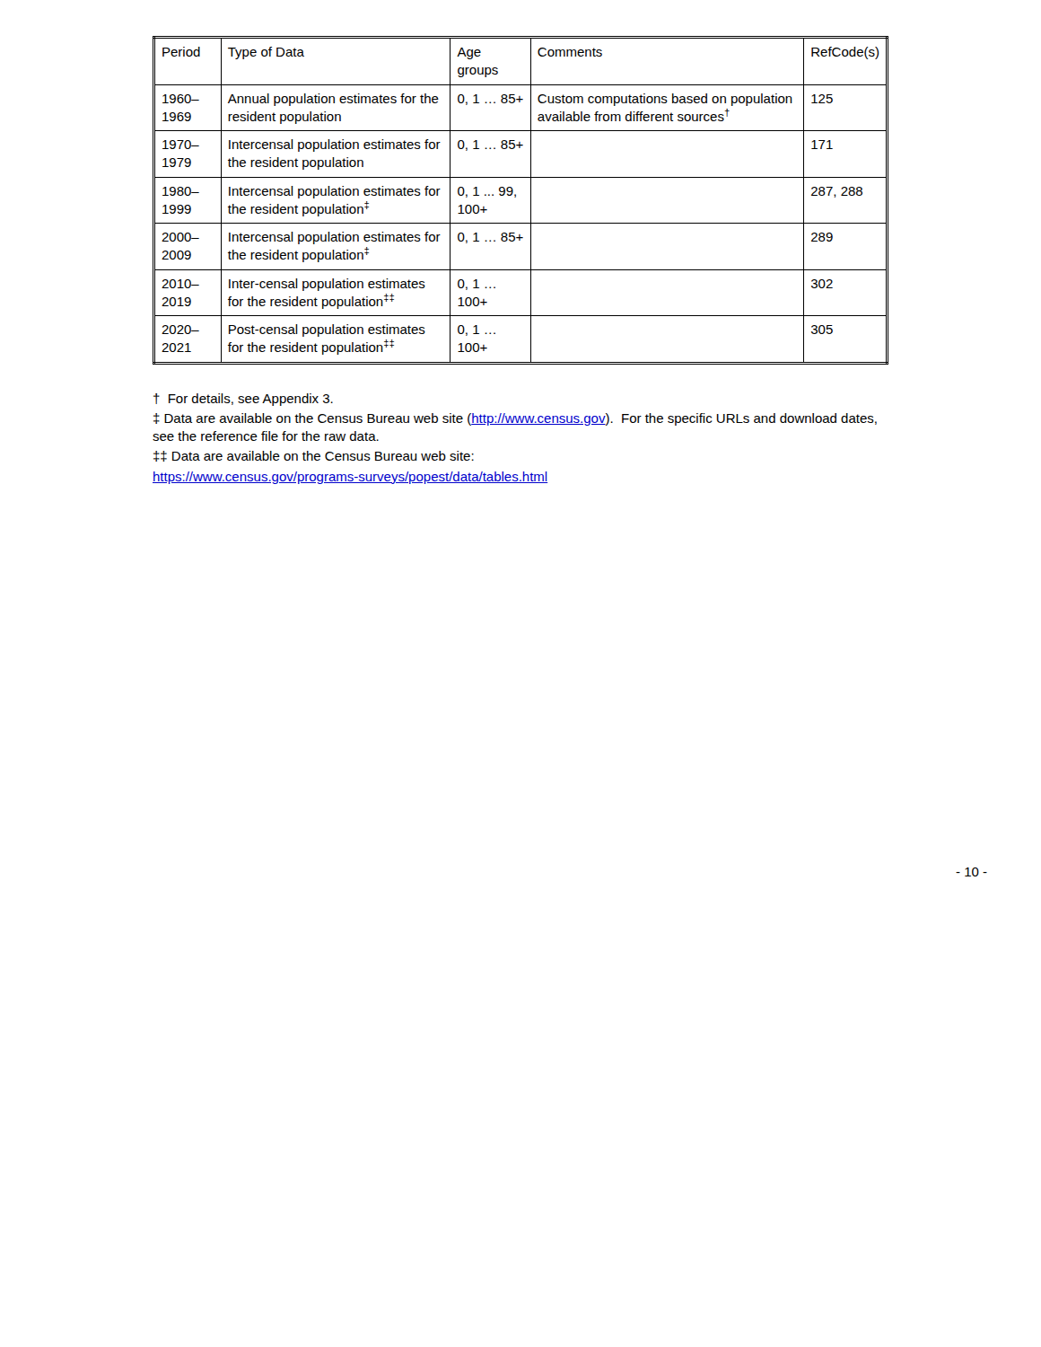| Period | Type of Data | Age groups | Comments | RefCode(s) |
| --- | --- | --- | --- | --- |
| 1960–1969 | Annual population estimates for the resident population | 0, 1 … 85+ | Custom computations based on population available from different sources † | 125 |
| 1970–1979 | Intercensal population estimates for the resident population | 0, 1 … 85+ | | 171 |
| 1980–1999 | Intercensal population estimates for the resident population ‡ | 0, 1 ... 99, 100+ | | 287, 288 |
| 2000–2009 | Intercensal population estimates for the resident population ‡ | 0, 1 … 85+ | | 289 |
| 2010–2019 | Inter-censal population estimates for the resident population ‡‡ | 0, 1 … 100+ | | 302 |
| 2020–2021 | Post-censal population estimates for the resident population ‡‡ | 0, 1 … 100+ | | 305 |
† For details, see Appendix 3.
‡ Data are available on the Census Bureau web site (http://www.census.gov). For the specific URLs and download dates, see the reference file for the raw data.
‡‡ Data are available on the Census Bureau web site:
https://www.census.gov/programs-surveys/popest/data/tables.html
- 10 -